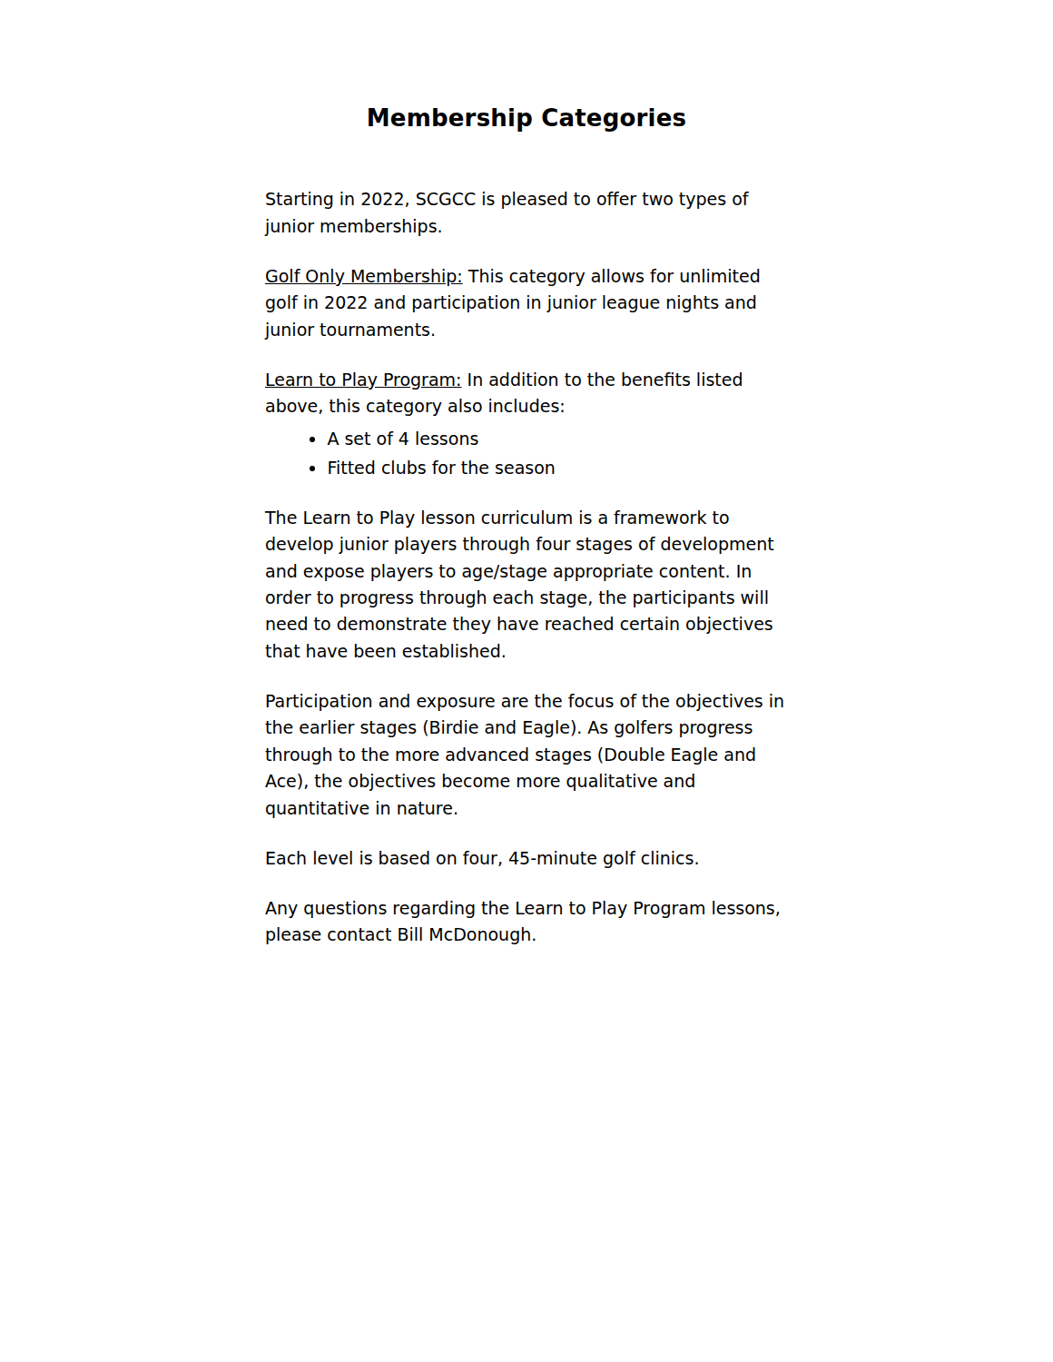Membership Categories
Starting in 2022, SCGCC is pleased to offer two types of junior memberships.
Golf Only Membership: This category allows for unlimited golf in 2022 and participation in junior league nights and junior tournaments.
Learn to Play Program: In addition to the benefits listed above, this category also includes:
A set of 4 lessons
Fitted clubs for the season
The Learn to Play lesson curriculum is a framework to develop junior players through four stages of development and expose players to age/stage appropriate content. In order to progress through each stage, the participants will need to demonstrate they have reached certain objectives that have been established.
Participation and exposure are the focus of the objectives in the earlier stages (Birdie and Eagle). As golfers progress through to the more advanced stages (Double Eagle and Ace), the objectives become more qualitative and quantitative in nature.
Each level is based on four, 45-minute golf clinics.
Any questions regarding the Learn to Play Program lessons, please contact Bill McDonough.